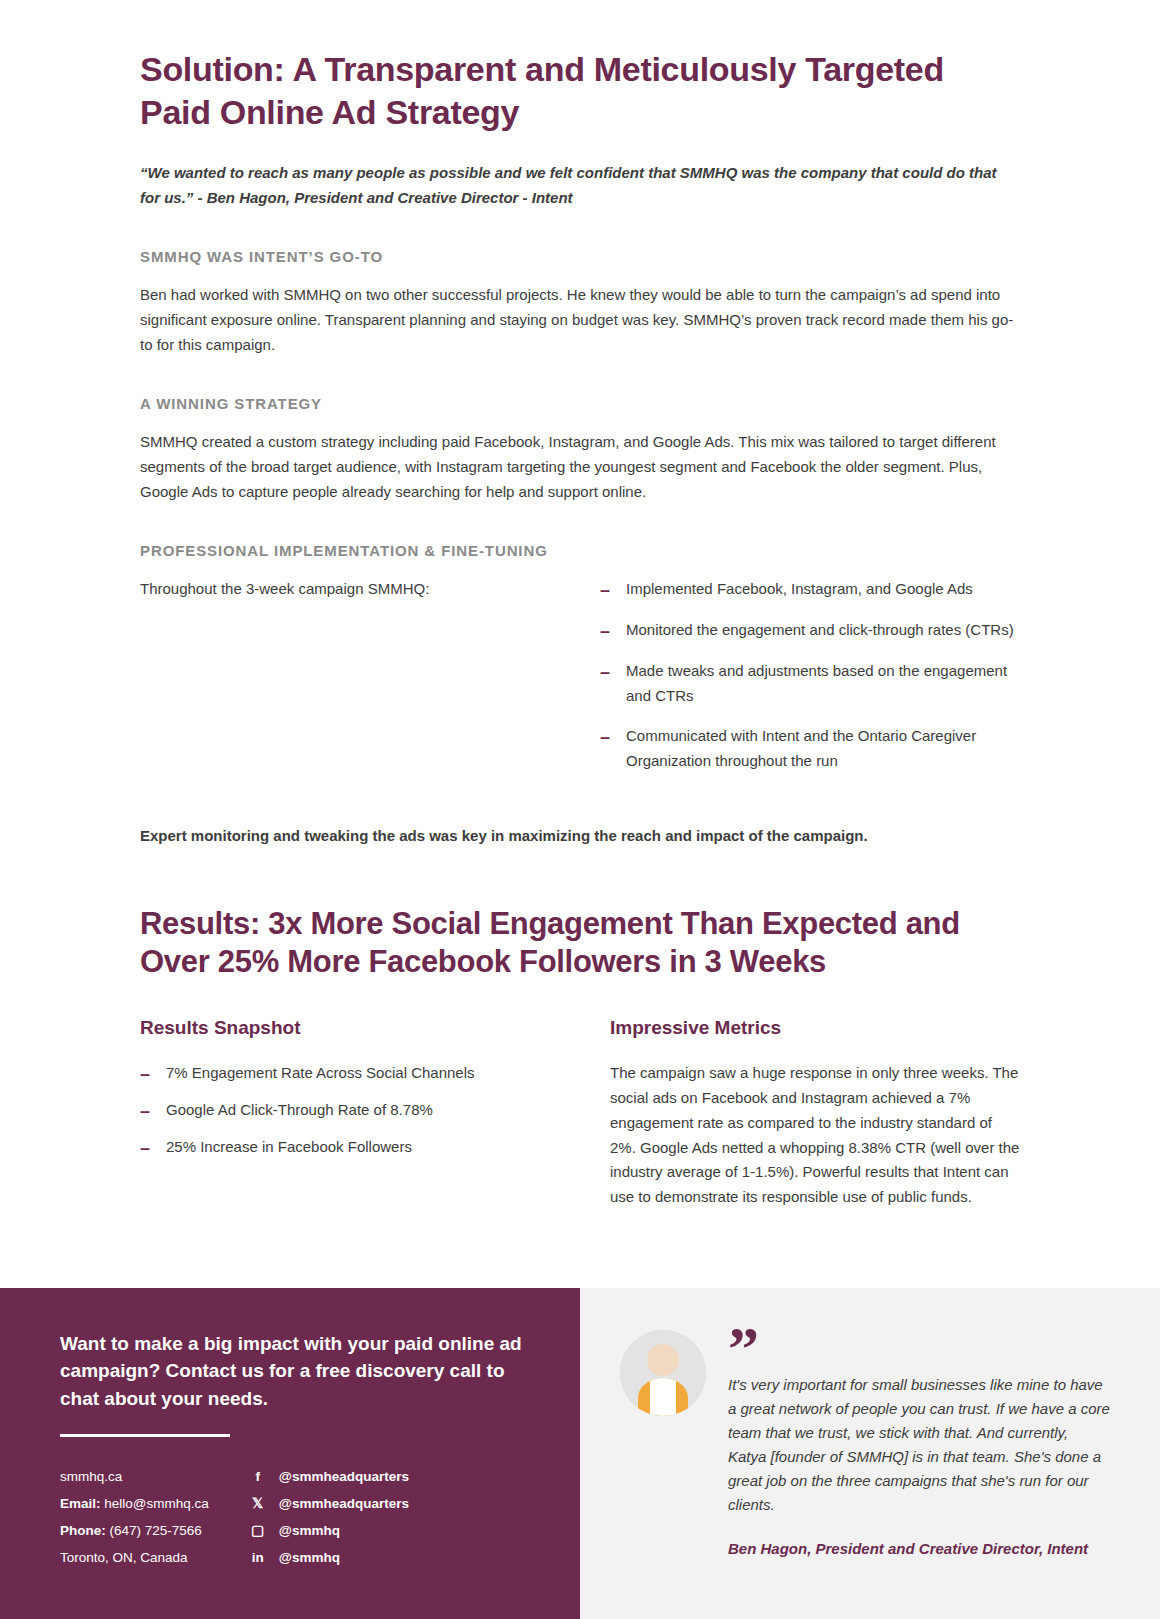Solution: A Transparent and Meticulously Targeted Paid Online Ad Strategy
“We wanted to reach as many people as possible and we felt confident that SMMHQ was the company that could do that for us.” - Ben Hagon, President and Creative Director - Intent
SMMHQ was Intent’s Go-To
Ben had worked with SMMHQ on two other successful projects. He knew they would be able to turn the campaign’s ad spend into significant exposure online. Transparent planning and staying on budget was key. SMMHQ’s proven track record made them his go-to for this campaign.
A Winning Strategy
SMMHQ created a custom strategy including paid Facebook, Instagram, and Google Ads. This mix was tailored to target different segments of the broad target audience, with Instagram targeting the youngest segment and Facebook the older segment. Plus, Google Ads to capture people already searching for help and support online.
Professional Implementation & Fine-Tuning
Throughout the 3-week campaign SMMHQ:
Implemented Facebook, Instagram, and Google Ads
Monitored the engagement and click-through rates (CTRs)
Made tweaks and adjustments based on the engagement and CTRs
Communicated with Intent and the Ontario Caregiver Organization throughout the run
Expert monitoring and tweaking the ads was key in maximizing the reach and impact of the campaign.
Results: 3x More Social Engagement Than Expected and Over 25% More Facebook Followers in 3 Weeks
Results Snapshot
7% Engagement Rate Across Social Channels
Google Ad Click-Through Rate of 8.78%
25% Increase in Facebook Followers
Impressive Metrics
The campaign saw a huge response in only three weeks. The social ads on Facebook and Instagram achieved a 7% engagement rate as compared to the industry standard of 2%. Google Ads netted a whopping 8.38% CTR (well over the industry average of 1-1.5%). Powerful results that Intent can use to demonstrate its responsible use of public funds.
Want to make a big impact with your paid online ad campaign? Contact us for a free discovery call to chat about your needs.
smmhq.ca
Email: hello@smmhq.ca
Phone: (647) 725-7566
Toronto, ON, Canada
f@smmheadquarters
𝕏@smmheadquarters
▢@smmhq
in@smmhq
”
It's very important for small businesses like mine to have a great network of people you can trust. If we have a core team that we trust, we stick with that. And currently, Katya [founder of SMMHQ] is in that team. She's done a great job on the three campaigns that she's run for our clients.
Ben Hagon, President and Creative Director, Intent